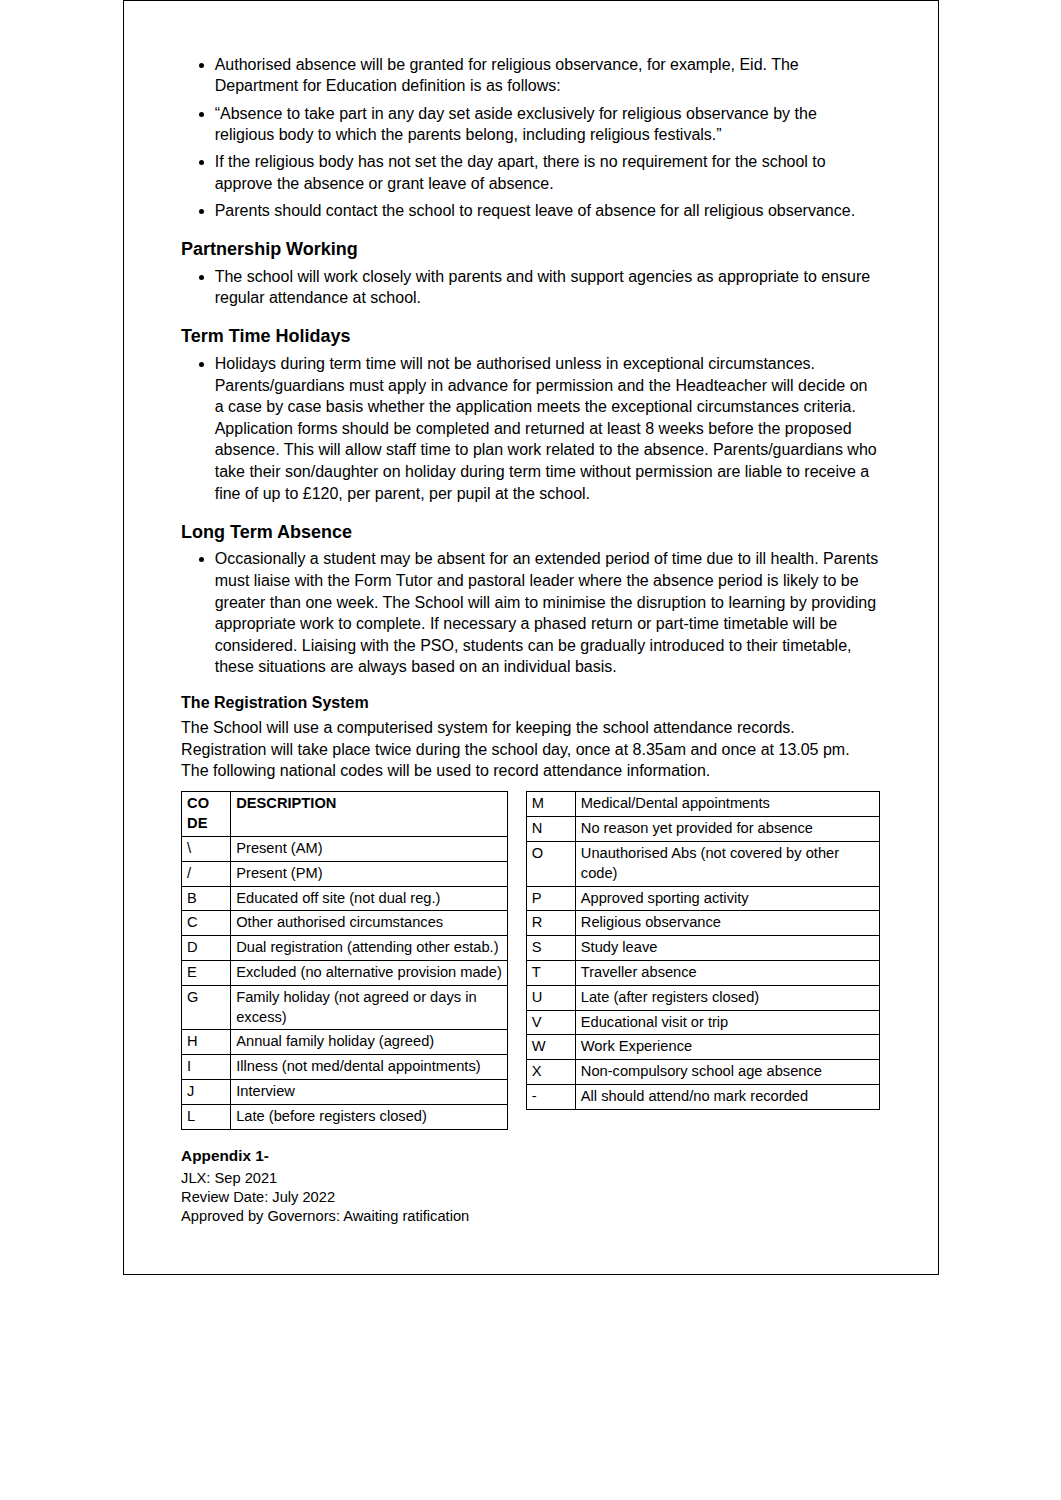Authorised absence will be granted for religious observance, for example, Eid. The Department for Education definition is as follows:
“Absence to take part in any day set aside exclusively for religious observance by the religious body to which the parents belong, including religious festivals.”
If the religious body has not set the day apart, there is no requirement for the school to approve the absence or grant leave of absence.
Parents should contact the school to request leave of absence for all religious observance.
Partnership Working
The school will work closely with parents and with support agencies as appropriate to ensure regular attendance at school.
Term Time Holidays
Holidays during term time will not be authorised unless in exceptional circumstances.
Parents/guardians must apply in advance for permission and the Headteacher will decide on a case by case basis whether the application meets the exceptional circumstances criteria. Application forms should be completed and returned at least 8 weeks before the proposed absence. This will allow staff time to plan work related to the absence. Parents/guardians who take their son/daughter on holiday during term time without permission are liable to receive a fine of up to £120, per parent, per pupil at the school.
Long Term Absence
Occasionally a student may be absent for an extended period of time due to ill health. Parents must liaise with the Form Tutor and pastoral leader where the absence period is likely to be greater than one week. The School will aim to minimise the disruption to learning by providing appropriate work to complete. If necessary a phased return or part-time timetable will be considered. Liaising with the PSO, students can be gradually introduced to their timetable, these situations are always based on an individual basis.
The Registration System
The School will use a computerised system for keeping the school attendance records. Registration will take place twice during the school day, once at 8.35am and once at 13.05 pm. The following national codes will be used to record attendance information.
| CO DE | DESCRIPTION |
| --- | --- |
| \ | Present (AM) |
| / | Present (PM) |
| B | Educated off site (not dual reg.) |
| C | Other authorised circumstances |
| D | Dual registration (attending other estab.) |
| E | Excluded (no alternative provision made) |
| G | Family holiday (not agreed or days in excess) |
| H | Annual family holiday (agreed) |
| I | Illness (not med/dental appointments) |
| J | Interview |
| L | Late (before registers closed) |
| M | Medical/Dental appointments |
| N | No reason yet provided for absence |
| O | Unauthorised Abs (not covered by other code) |
| P | Approved sporting activity |
| R | Religious observance |
| S | Study leave |
| T | Traveller absence |
| U | Late (after registers closed) |
| V | Educational visit or trip |
| W | Work Experience |
| X | Non-compulsory school age absence |
| - | All should attend/no mark recorded |
Appendix 1-
JLX: Sep 2021
Review Date: July 2022
Approved by Governors: Awaiting ratification